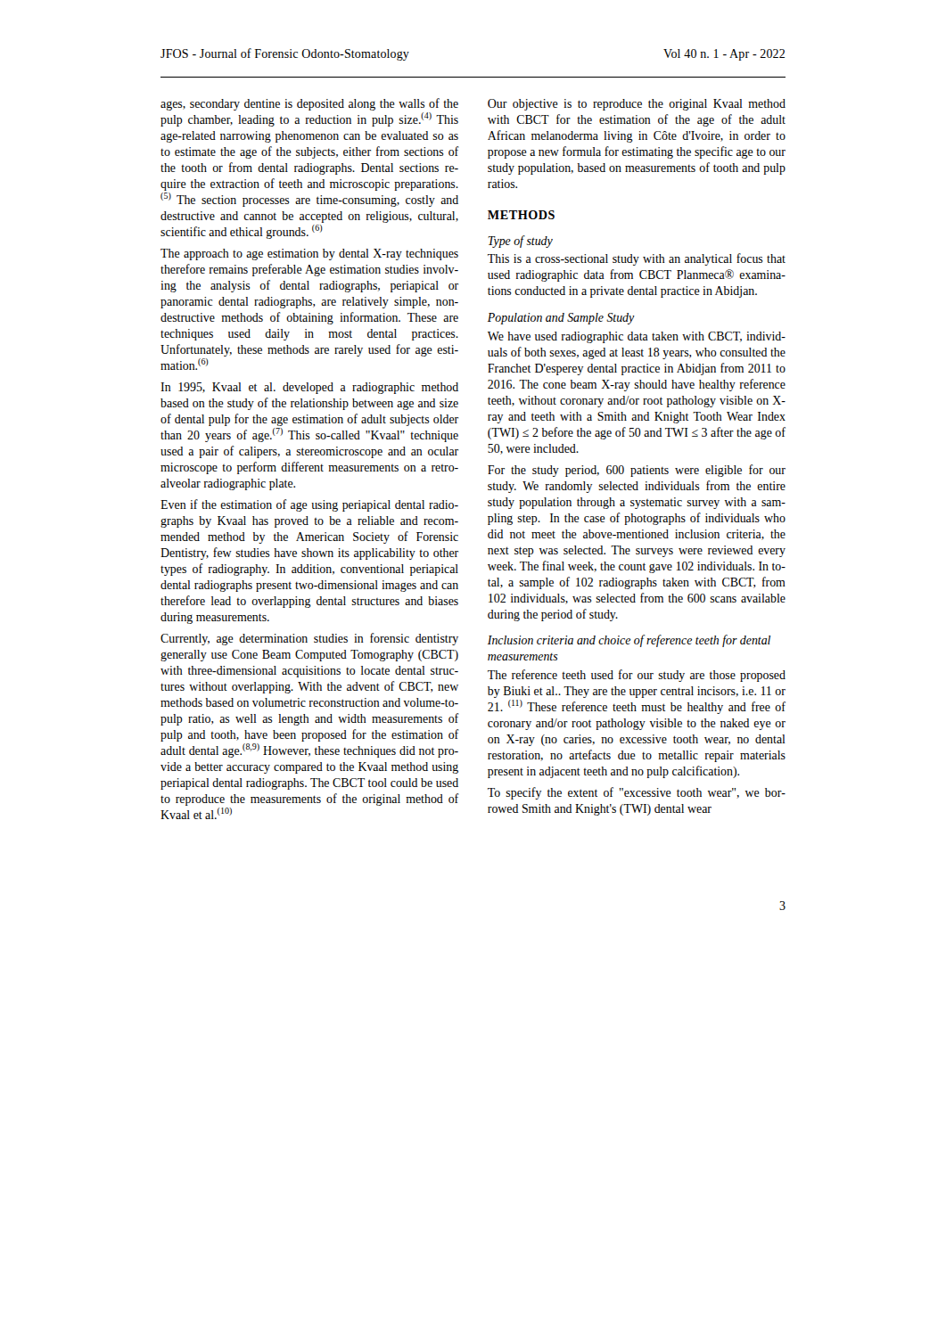JFOS - Journal of Forensic Odonto-Stomatology
Vol 40 n. 1 - Apr - 2022
ages, secondary dentine is deposited along the walls of the pulp chamber, leading to a reduction in pulp size.(4) This age-related narrowing phenomenon can be evaluated so as to estimate the age of the subjects, either from sections of the tooth or from dental radiographs. Dental sections require the extraction of teeth and microscopic preparations.(5) The section processes are time-consuming, costly and destructive and cannot be accepted on religious, cultural, scientific and ethical grounds. (6)
The approach to age estimation by dental X-ray techniques therefore remains preferable Age estimation studies involving the analysis of dental radiographs, periapical or panoramic dental radiographs, are relatively simple, non-destructive methods of obtaining information. These are techniques used daily in most dental practices. Unfortunately, these methods are rarely used for age estimation.(6)
In 1995, Kvaal et al. developed a radiographic method based on the study of the relationship between age and size of dental pulp for the age estimation of adult subjects older than 20 years of age.(7) This so-called "Kvaal" technique used a pair of calipers, a stereomicroscope and an ocular microscope to perform different measurements on a retro-alveolar radiographic plate.
Even if the estimation of age using periapical dental radiographs by Kvaal has proved to be a reliable and recommended method by the American Society of Forensic Dentistry, few studies have shown its applicability to other types of radiography. In addition, conventional periapical dental radiographs present two-dimensional images and can therefore lead to overlapping dental structures and biases during measurements.
Currently, age determination studies in forensic dentistry generally use Cone Beam Computed Tomography (CBCT) with three-dimensional acquisitions to locate dental structures without overlapping. With the advent of CBCT, new methods based on volumetric reconstruction and volume-to-pulp ratio, as well as length and width measurements of pulp and tooth, have been proposed for the estimation of adult dental age.(8,9) However, these techniques did not provide a better accuracy compared to the Kvaal method using periapical dental radiographs. The CBCT tool could be used to reproduce the measurements of the original method of Kvaal et al.(10)
Our objective is to reproduce the original Kvaal method with CBCT for the estimation of the age of the adult African melanoderma living in Côte d'Ivoire, in order to propose a new formula for estimating the specific age to our study population, based on measurements of tooth and pulp ratios.
METHODS
Type of study
This is a cross-sectional study with an analytical focus that used radiographic data from CBCT Planmeca® examinations conducted in a private dental practice in Abidjan.
Population and Sample Study
We have used radiographic data taken with CBCT, individuals of both sexes, aged at least 18 years, who consulted the Franchet D'esperey dental practice in Abidjan from 2011 to 2016. The cone beam X-ray should have healthy reference teeth, without coronary and/or root pathology visible on X-ray and teeth with a Smith and Knight Tooth Wear Index (TWI) ≤ 2 before the age of 50 and TWI ≤ 3 after the age of 50, were included.
For the study period, 600 patients were eligible for our study. We randomly selected individuals from the entire study population through a systematic survey with a sampling step. In the case of photographs of individuals who did not meet the above-mentioned inclusion criteria, the next step was selected. The surveys were reviewed every week. The final week, the count gave 102 individuals. In total, a sample of 102 radiographs taken with CBCT, from 102 individuals, was selected from the 600 scans available during the period of study.
Inclusion criteria and choice of reference teeth for dental measurements
The reference teeth used for our study are those proposed by Biuki et al.. They are the upper central incisors, i.e. 11 or 21. (11) These reference teeth must be healthy and free of coronary and/or root pathology visible to the naked eye or on X-ray (no caries, no excessive tooth wear, no dental restoration, no artefacts due to metallic repair materials present in adjacent teeth and no pulp calcification).
To specify the extent of "excessive tooth wear", we borrowed Smith and Knight's (TWI) dental wear
3